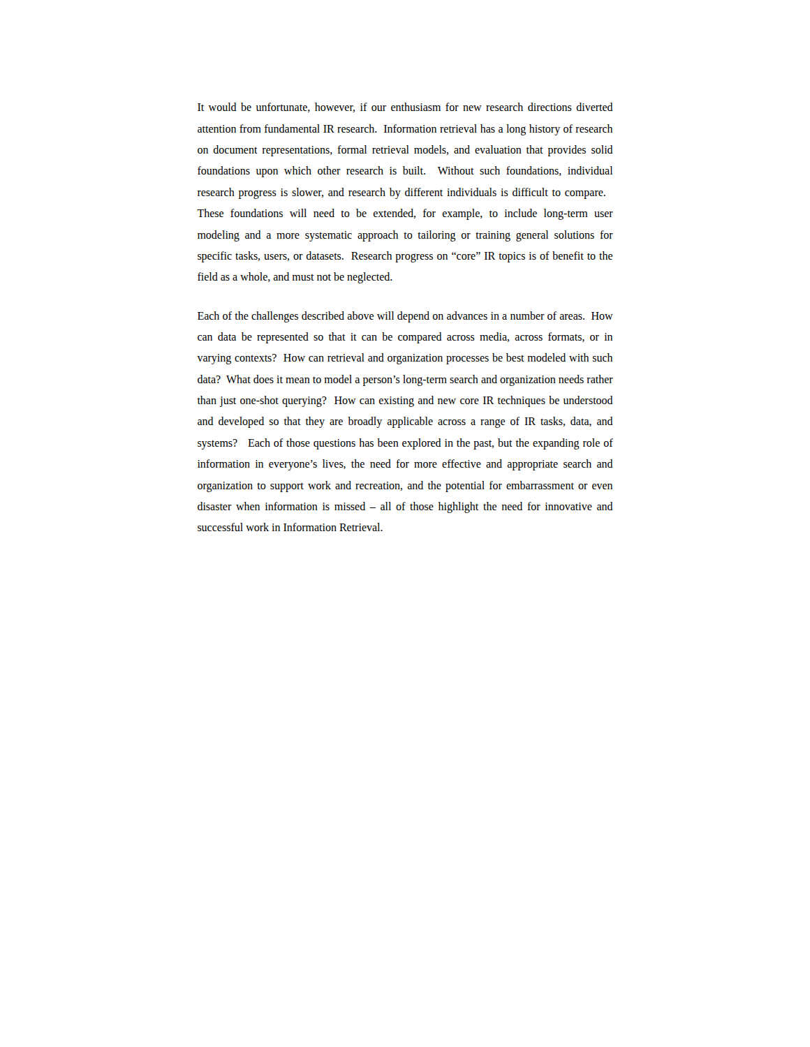It would be unfortunate, however, if our enthusiasm for new research directions diverted attention from fundamental IR research. Information retrieval has a long history of research on document representations, formal retrieval models, and evaluation that provides solid foundations upon which other research is built. Without such foundations, individual research progress is slower, and research by different individuals is difficult to compare. These foundations will need to be extended, for example, to include long-term user modeling and a more systematic approach to tailoring or training general solutions for specific tasks, users, or datasets. Research progress on “core” IR topics is of benefit to the field as a whole, and must not be neglected.
Each of the challenges described above will depend on advances in a number of areas. How can data be represented so that it can be compared across media, across formats, or in varying contexts? How can retrieval and organization processes be best modeled with such data? What does it mean to model a person’s long-term search and organization needs rather than just one-shot querying? How can existing and new core IR techniques be understood and developed so that they are broadly applicable across a range of IR tasks, data, and systems? Each of those questions has been explored in the past, but the expanding role of information in everyone’s lives, the need for more effective and appropriate search and organization to support work and recreation, and the potential for embarrassment or even disaster when information is missed – all of those highlight the need for innovative and successful work in Information Retrieval.